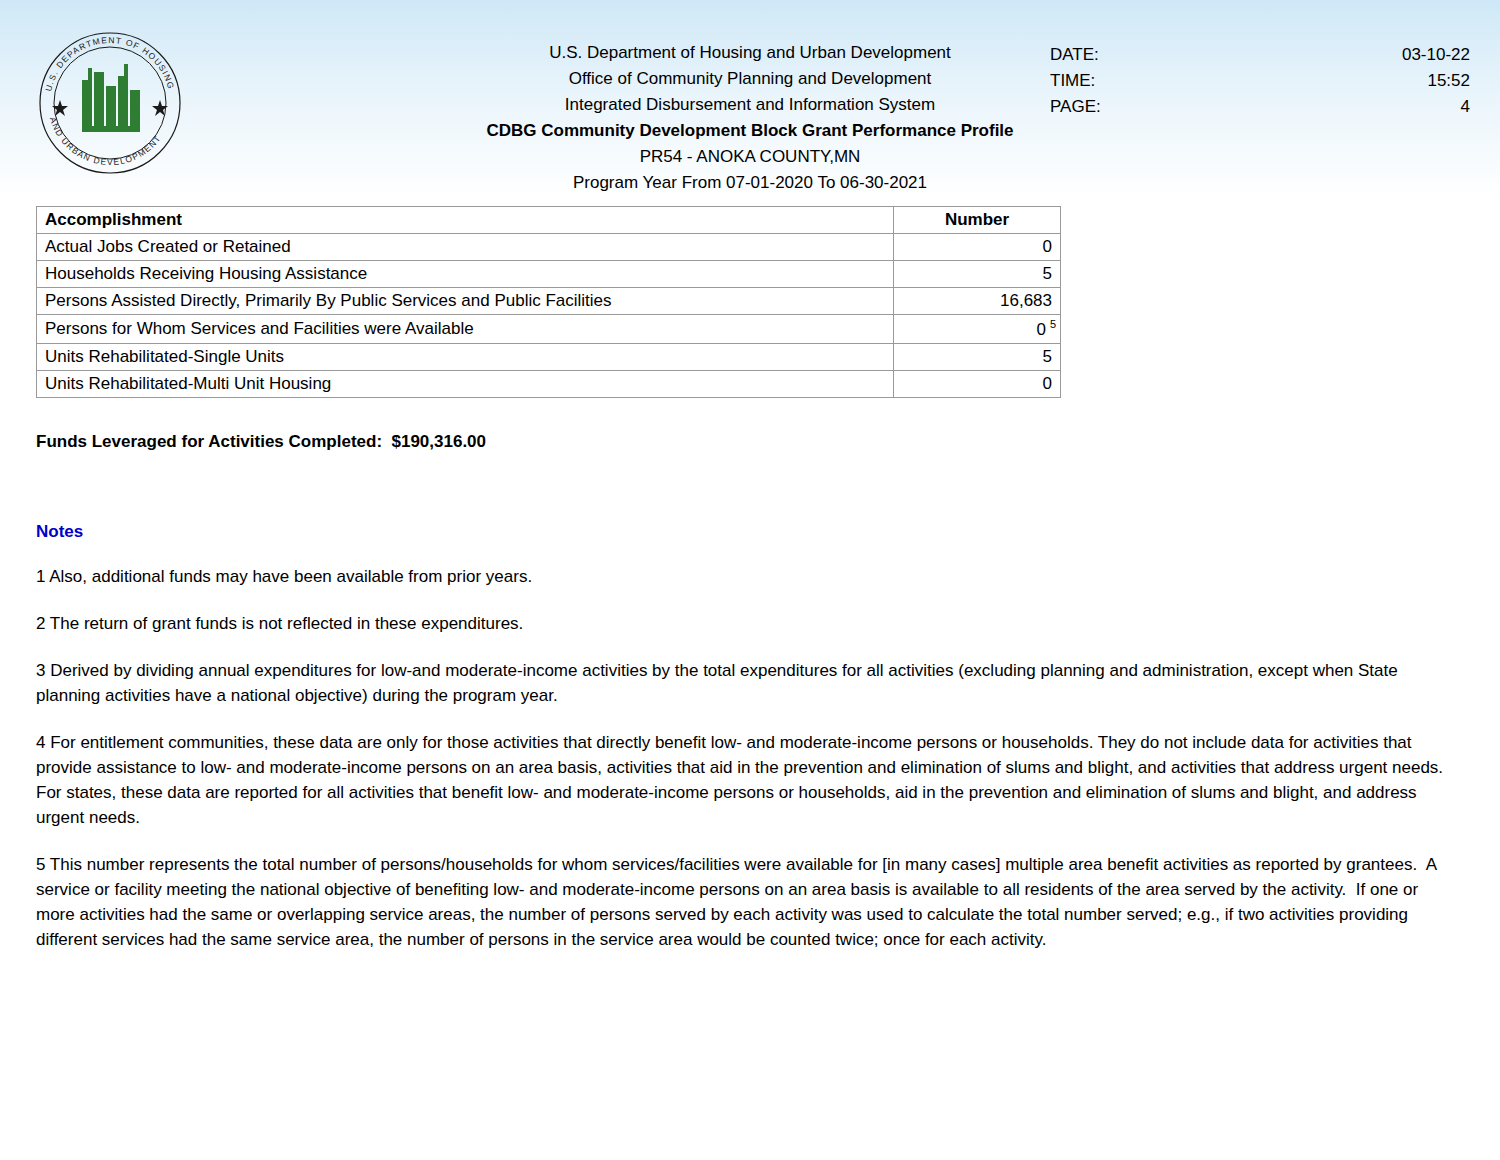U.S. DEPARTMENT OF HOUSING AND URBAN DEVELOPMENT
U.S. Department of Housing and Urban Development
Office of Community Planning and Development
Integrated Disbursement and Information System
CDBG Community Development Block Grant Performance Profile
PR54 - ANOKA COUNTY,MN
Program Year From 07-01-2020 To 06-30-2021
| DATE: | 03-10-22 |
| TIME: | 15:52 |
| PAGE: | 4 |
| Accomplishment | Number |
| --- | --- |
| Actual Jobs Created or Retained | 0 |
| Households Receiving Housing Assistance | 5 |
| Persons Assisted Directly, Primarily By Public Services and Public Facilities | 16,683 |
| Persons for Whom Services and Facilities were Available | 0 5 |
| Units Rehabilitated-Single Units | 5 |
| Units Rehabilitated-Multi Unit Housing | 0 |
Funds Leveraged for Activities Completed: $190,316.00
Notes
1 Also, additional funds may have been available from prior years.
2 The return of grant funds is not reflected in these expenditures.
3 Derived by dividing annual expenditures for low-and moderate-income activities by the total expenditures for all activities (excluding planning and administration, except when State planning activities have a national objective) during the program year.
4 For entitlement communities, these data are only for those activities that directly benefit low- and moderate-income persons or households. They do not include data for activities that provide assistance to low- and moderate-income persons on an area basis, activities that aid in the prevention and elimination of slums and blight, and activities that address urgent needs. For states, these data are reported for all activities that benefit low- and moderate-income persons or households, aid in the prevention and elimination of slums and blight, and address urgent needs.
5 This number represents the total number of persons/households for whom services/facilities were available for [in many cases] multiple area benefit activities as reported by grantees. A service or facility meeting the national objective of benefiting low- and moderate-income persons on an area basis is available to all residents of the area served by the activity. If one or more activities had the same or overlapping service areas, the number of persons served by each activity was used to calculate the total number served; e.g., if two activities providing different services had the same service area, the number of persons in the service area would be counted twice; once for each activity.